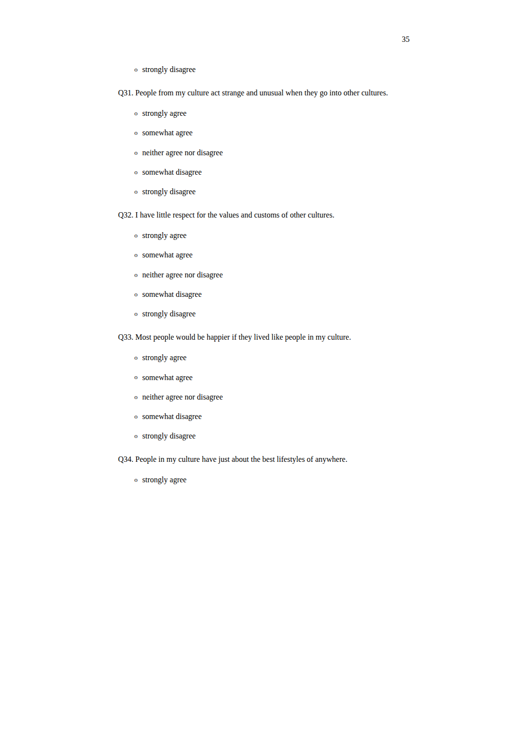35
ostrongly disagree
Q31. People from my culture act strange and unusual when they go into other cultures.
ostrongly agree
osomewhat agree
oneither agree nor disagree
osomewhat disagree
ostrongly disagree
Q32. I have little respect for the values and customs of other cultures.
ostrongly agree
osomewhat agree
oneither agree nor disagree
osomewhat disagree
ostrongly disagree
Q33. Most people would be happier if they lived like people in my culture.
ostrongly agree
osomewhat agree
oneither agree nor disagree
osomewhat disagree
ostrongly disagree
Q34. People in my culture have just about the best lifestyles of anywhere.
ostrongly agree